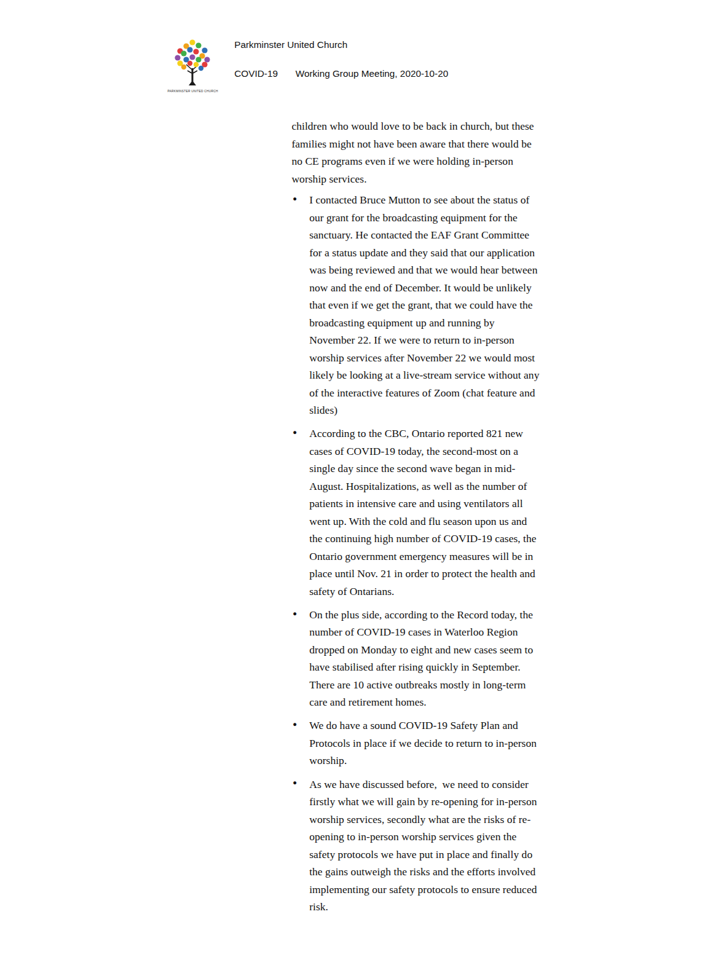PARKMINSTER UNITED CHURCH
Parkminster United Church
COVID-19 Working Group Meeting, 2020-10-20
children who would love to be back in church, but these families might not have been aware that there would be no CE programs even if we were holding in-person worship services.
I contacted Bruce Mutton to see about the status of our grant for the broadcasting equipment for the sanctuary. He contacted the EAF Grant Committee for a status update and they said that our application was being reviewed and that we would hear between now and the end of December. It would be unlikely that even if we get the grant, that we could have the broadcasting equipment up and running by November 22. If we were to return to in-person worship services after November 22 we would most likely be looking at a live-stream service without any of the interactive features of Zoom (chat feature and slides)
According to the CBC, Ontario reported 821 new cases of COVID-19 today, the second-most on a single day since the second wave began in mid-August. Hospitalizations, as well as the number of patients in intensive care and using ventilators all went up. With the cold and flu season upon us and the continuing high number of COVID-19 cases, the Ontario government emergency measures will be in place until Nov. 21 in order to protect the health and safety of Ontarians.
On the plus side, according to the Record today, the number of COVID-19 cases in Waterloo Region dropped on Monday to eight and new cases seem to have stabilised after rising quickly in September. There are 10 active outbreaks mostly in long-term care and retirement homes.
We do have a sound COVID-19 Safety Plan and Protocols in place if we decide to return to in-person worship.
As we have discussed before, we need to consider firstly what we will gain by re-opening for in-person worship services, secondly what are the risks of re-opening to in-person worship services given the safety protocols we have put in place and finally do the gains outweigh the risks and the efforts involved implementing our safety protocols to ensure reduced risk.